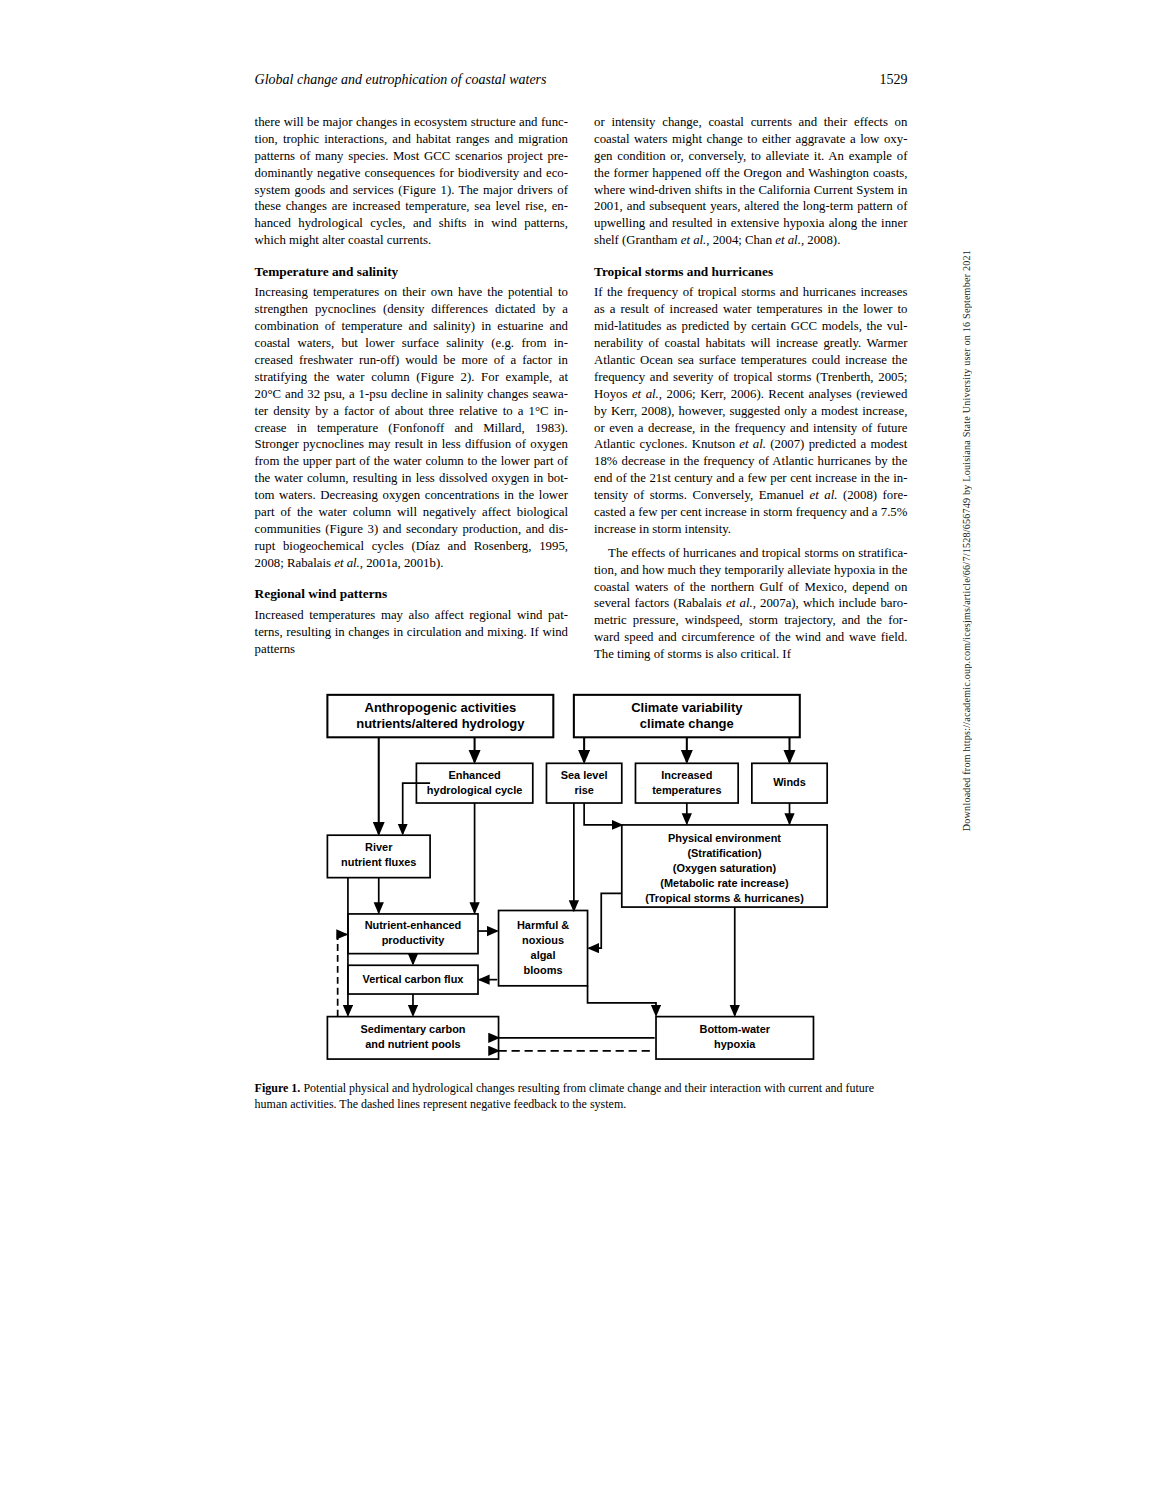Global change and eutrophication of coastal waters
1529
Downloaded from https://academic.oup.com/icesjms/article/66/7/1528/656749 by Louisiana State University user on 16 September 2021
there will be major changes in ecosystem structure and function, trophic interactions, and habitat ranges and migration patterns of many species. Most GCC scenarios project predominantly negative consequences for biodiversity and ecosystem goods and services (Figure 1). The major drivers of these changes are increased temperature, sea level rise, enhanced hydrological cycles, and shifts in wind patterns, which might alter coastal currents.
Temperature and salinity
Increasing temperatures on their own have the potential to strengthen pycnoclines (density differences dictated by a combination of temperature and salinity) in estuarine and coastal waters, but lower surface salinity (e.g. from increased freshwater run-off) would be more of a factor in stratifying the water column (Figure 2). For example, at 20°C and 32 psu, a 1-psu decline in salinity changes seawater density by a factor of about three relative to a 1°C increase in temperature (Fonfonoff and Millard, 1983). Stronger pycnoclines may result in less diffusion of oxygen from the upper part of the water column to the lower part of the water column, resulting in less dissolved oxygen in bottom waters. Decreasing oxygen concentrations in the lower part of the water column will negatively affect biological communities (Figure 3) and secondary production, and disrupt biogeochemical cycles (Díaz and Rosenberg, 1995, 2008; Rabalais et al., 2001a, 2001b).
Regional wind patterns
Increased temperatures may also affect regional wind patterns, resulting in changes in circulation and mixing. If wind patterns
or intensity change, coastal currents and their effects on coastal waters might change to either aggravate a low oxygen condition or, conversely, to alleviate it. An example of the former happened off the Oregon and Washington coasts, where wind-driven shifts in the California Current System in 2001, and subsequent years, altered the long-term pattern of upwelling and resulted in extensive hypoxia along the inner shelf (Grantham et al., 2004; Chan et al., 2008).
Tropical storms and hurricanes
If the frequency of tropical storms and hurricanes increases as a result of increased water temperatures in the lower to mid-latitudes as predicted by certain GCC models, the vulnerability of coastal habitats will increase greatly. Warmer Atlantic Ocean sea surface temperatures could increase the frequency and severity of tropical storms (Trenberth, 2005; Hoyos et al., 2006; Kerr, 2006). Recent analyses (reviewed by Kerr, 2008), however, suggested only a modest increase, or even a decrease, in the frequency and intensity of future Atlantic cyclones. Knutson et al. (2007) predicted a modest 18% decrease in the frequency of Atlantic hurricanes by the end of the 21st century and a few per cent increase in the intensity of storms. Conversely, Emanuel et al. (2008) forecasted a few per cent increase in storm frequency and a 7.5% increase in storm intensity.
The effects of hurricanes and tropical storms on stratification, and how much they temporarily alleviate hypoxia in the coastal waters of the northern Gulf of Mexico, depend on several factors (Rabalais et al., 2007a), which include barometric pressure, windspeed, storm trajectory, and the forward speed and circumference of the wind and wave field. The timing of storms is also critical. If
Anthropogenic activities nutrients/altered hydrology Climate variability climate change Enhanced hydrological cycle Sea level rise Increased temperatures Winds River nutrient fluxes Physical environment (Stratification) (Oxygen saturation) (Metabolic rate increase) (Tropical storms & hurricanes) Nutrient-enhanced productivity Harmful & noxious algal blooms Vertical carbon flux Sedimentary carbon and nutrient pools Bottom-water hypoxia
Figure 1. Potential physical and hydrological changes resulting from climate change and their interaction with current and future human activities. The dashed lines represent negative feedback to the system.